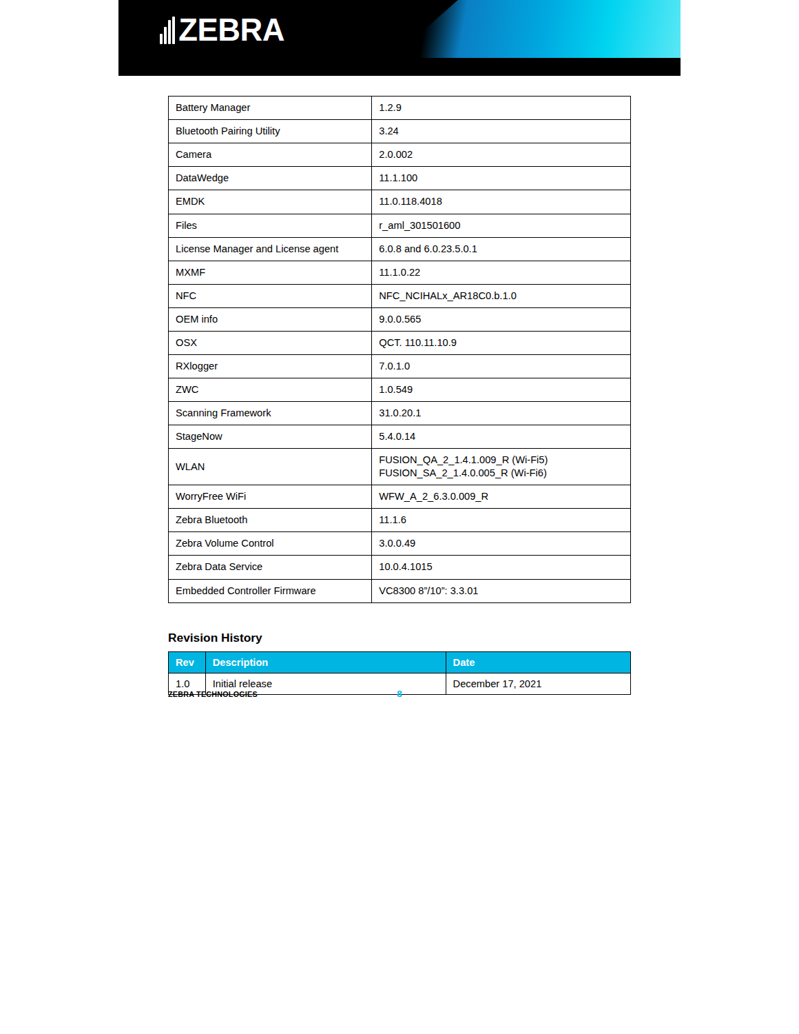ZEBRA
| Battery Manager | 1.2.9 |
| Bluetooth Pairing Utility | 3.24 |
| Camera | 2.0.002 |
| DataWedge | 11.1.100 |
| EMDK | 11.0.118.4018 |
| Files | r_aml_301501600 |
| License Manager and License agent | 6.0.8 and 6.0.23.5.0.1 |
| MXMF | 11.1.0.22 |
| NFC | NFC_NCIHALx_AR18C0.b.1.0 |
| OEM info | 9.0.0.565 |
| OSX | QCT. 110.11.10.9 |
| RXlogger | 7.0.1.0 |
| ZWC | 1.0.549 |
| Scanning Framework | 31.0.20.1 |
| StageNow | 5.4.0.14 |
| WLAN | FUSION_QA_2_1.4.1.009_R (Wi-Fi5) FUSION_SA_2_1.4.0.005_R (Wi-Fi6) |
| WorryFree WiFi | WFW_A_2_6.3.0.009_R |
| Zebra Bluetooth | 11.1.6 |
| Zebra Volume Control | 3.0.0.49 |
| Zebra Data Service | 10.0.4.1015 |
| Embedded Controller Firmware | VC8300 8”/10”: 3.3.01 |
Revision History
| Rev | Description | Date |
| --- | --- | --- |
| 1.0 | Initial release | December 17, 2021 |
ZEBRA TECHNOLOGIES 8